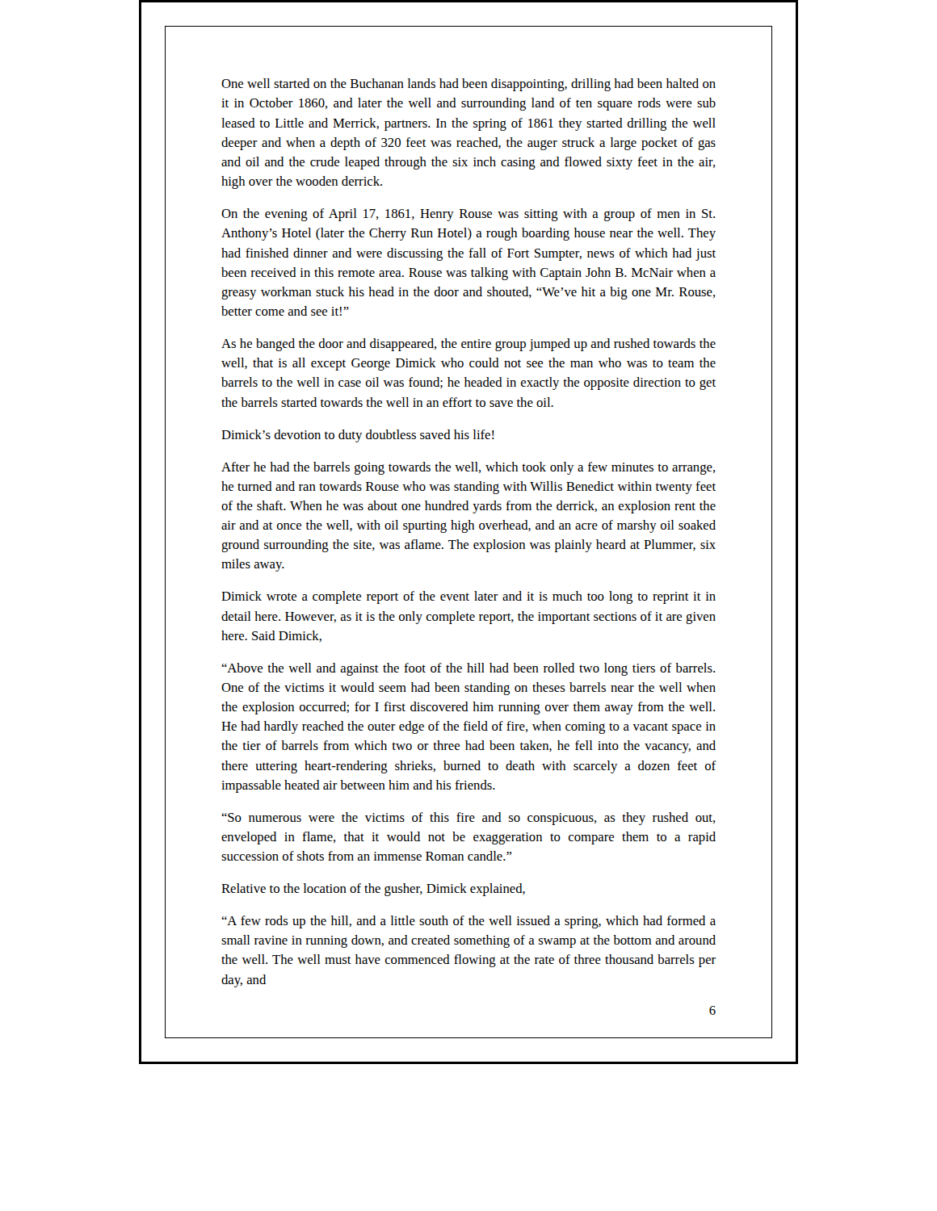One well started on the Buchanan lands had been disappointing, drilling had been halted on it in October 1860, and later the well and surrounding land of ten square rods were sub leased to Little and Merrick, partners. In the spring of 1861 they started drilling the well deeper and when a depth of 320 feet was reached, the auger struck a large pocket of gas and oil and the crude leaped through the six inch casing and flowed sixty feet in the air, high over the wooden derrick.
On the evening of April 17, 1861, Henry Rouse was sitting with a group of men in St. Anthony’s Hotel (later the Cherry Run Hotel) a rough boarding house near the well. They had finished dinner and were discussing the fall of Fort Sumpter, news of which had just been received in this remote area. Rouse was talking with Captain John B. McNair when a greasy workman stuck his head in the door and shouted, “We’ve hit a big one Mr. Rouse, better come and see it!”
As he banged the door and disappeared, the entire group jumped up and rushed towards the well, that is all except George Dimick who could not see the man who was to team the barrels to the well in case oil was found; he headed in exactly the opposite direction to get the barrels started towards the well in an effort to save the oil.
Dimick’s devotion to duty doubtless saved his life!
After he had the barrels going towards the well, which took only a few minutes to arrange, he turned and ran towards Rouse who was standing with Willis Benedict within twenty feet of the shaft. When he was about one hundred yards from the derrick, an explosion rent the air and at once the well, with oil spurting high overhead, and an acre of marshy oil soaked ground surrounding the site, was aflame. The explosion was plainly heard at Plummer, six miles away.
Dimick wrote a complete report of the event later and it is much too long to reprint it in detail here. However, as it is the only complete report, the important sections of it are given here. Said Dimick,
“Above the well and against the foot of the hill had been rolled two long tiers of barrels. One of the victims it would seem had been standing on theses barrels near the well when the explosion occurred; for I first discovered him running over them away from the well. He had hardly reached the outer edge of the field of fire, when coming to a vacant space in the tier of barrels from which two or three had been taken, he fell into the vacancy, and there uttering heart-rendering shrieks, burned to death with scarcely a dozen feet of impassable heated air between him and his friends.
“So numerous were the victims of this fire and so conspicuous, as they rushed out, enveloped in flame, that it would not be exaggeration to compare them to a rapid succession of shots from an immense Roman candle.”
Relative to the location of the gusher, Dimick explained,
“A few rods up the hill, and a little south of the well issued a spring, which had formed a small ravine in running down, and created something of a swamp at the bottom and around the well. The well must have commenced flowing at the rate of three thousand barrels per day, and
6